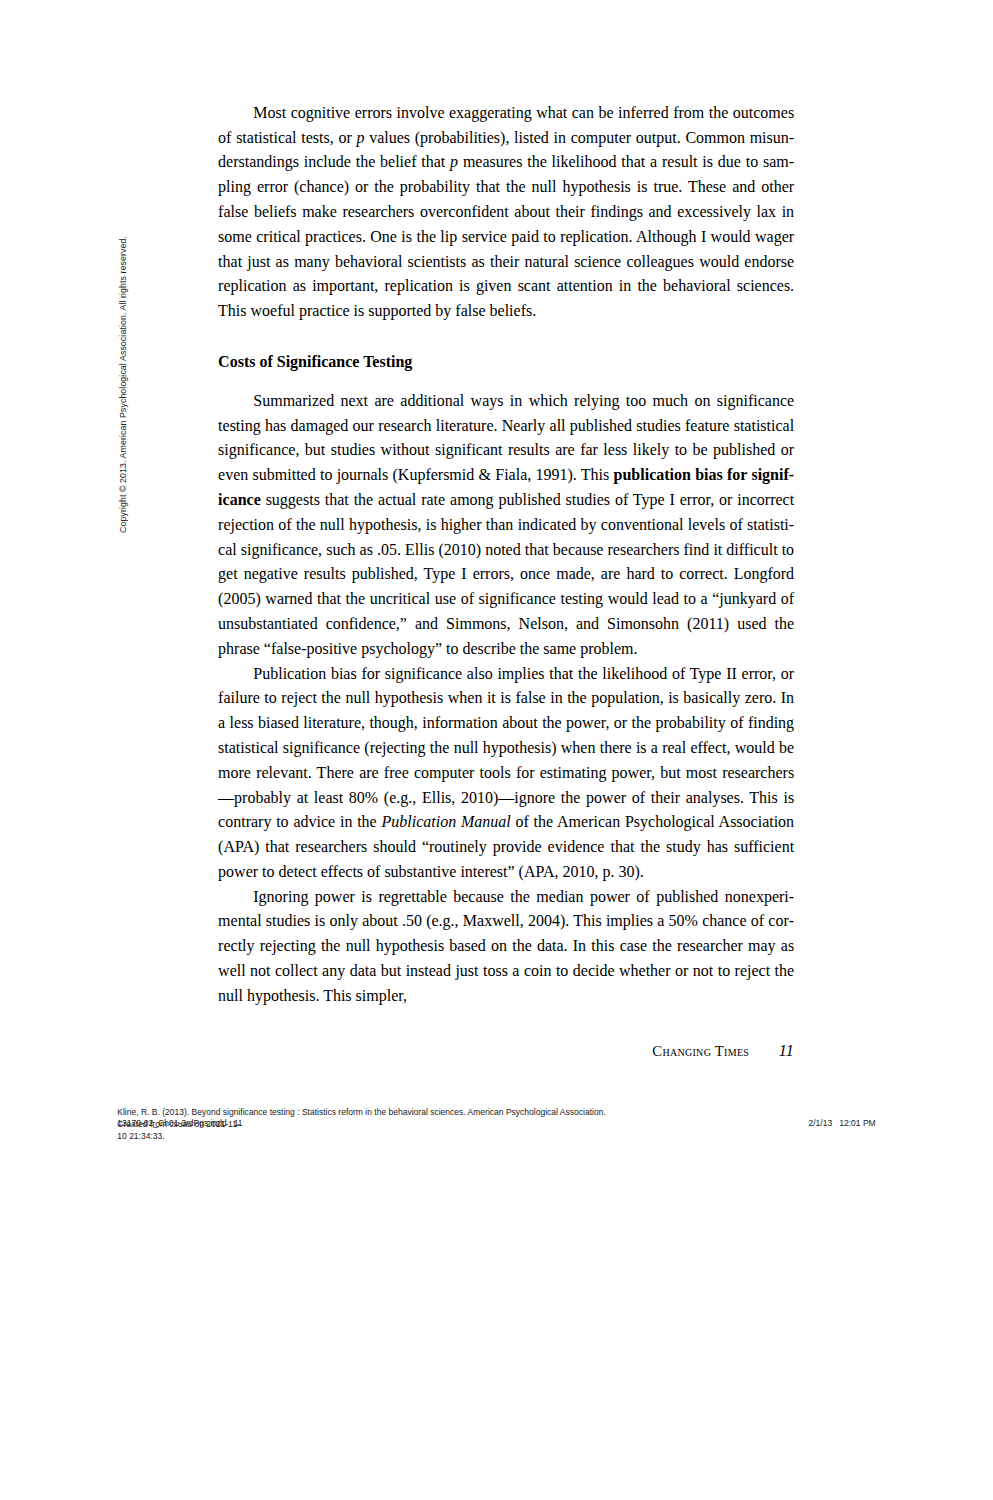Copyright © 2013. American Psychological Association. All rights reserved.
Most cognitive errors involve exaggerating what can be inferred from the outcomes of statistical tests, or p values (probabilities), listed in computer output. Common misunderstandings include the belief that p measures the likelihood that a result is due to sampling error (chance) or the probability that the null hypothesis is true. These and other false beliefs make researchers overconfident about their findings and excessively lax in some critical practices. One is the lip service paid to replication. Although I would wager that just as many behavioral scientists as their natural science colleagues would endorse replication as important, replication is given scant attention in the behavioral sciences. This woeful practice is supported by false beliefs.
Costs of Significance Testing
Summarized next are additional ways in which relying too much on significance testing has damaged our research literature. Nearly all published studies feature statistical significance, but studies without significant results are far less likely to be published or even submitted to journals (Kupfersmid & Fiala, 1991). This publication bias for significance suggests that the actual rate among published studies of Type I error, or incorrect rejection of the null hypothesis, is higher than indicated by conventional levels of statistical significance, such as .05. Ellis (2010) noted that because researchers find it difficult to get negative results published, Type I errors, once made, are hard to correct. Longford (2005) warned that the uncritical use of significance testing would lead to a “junkyard of unsubstantiated confidence,” and Simmons, Nelson, and Simonsohn (2011) used the phrase “false-positive psychology” to describe the same problem.
Publication bias for significance also implies that the likelihood of Type II error, or failure to reject the null hypothesis when it is false in the population, is basically zero. In a less biased literature, though, information about the power, or the probability of finding statistical significance (rejecting the null hypothesis) when there is a real effect, would be more relevant. There are free computer tools for estimating power, but most researchers—probably at least 80% (e.g., Ellis, 2010)—ignore the power of their analyses. This is contrary to advice in the Publication Manual of the American Psychological Association (APA) that researchers should “routinely provide evidence that the study has sufficient power to detect effects of substantive interest” (APA, 2010, p. 30).
Ignoring power is regrettable because the median power of published nonexperimental studies is only about .50 (e.g., Maxwell, 2004). This implies a 50% chance of correctly rejecting the null hypothesis based on the data. In this case the researcher may as well not collect any data but instead just toss a coin to decide whether or not to reject the null hypothesis. This simpler,
Changing Times 11
Kline, R. B. (2013). Beyond significance testing : Statistics reform in the behavioral sciences. American Psychological Association.
13170-02_Ch01-3rdPgs.indd 11 Created from csuau on 2021-11-10 21:34:33.
2/1/13 12:01 PM